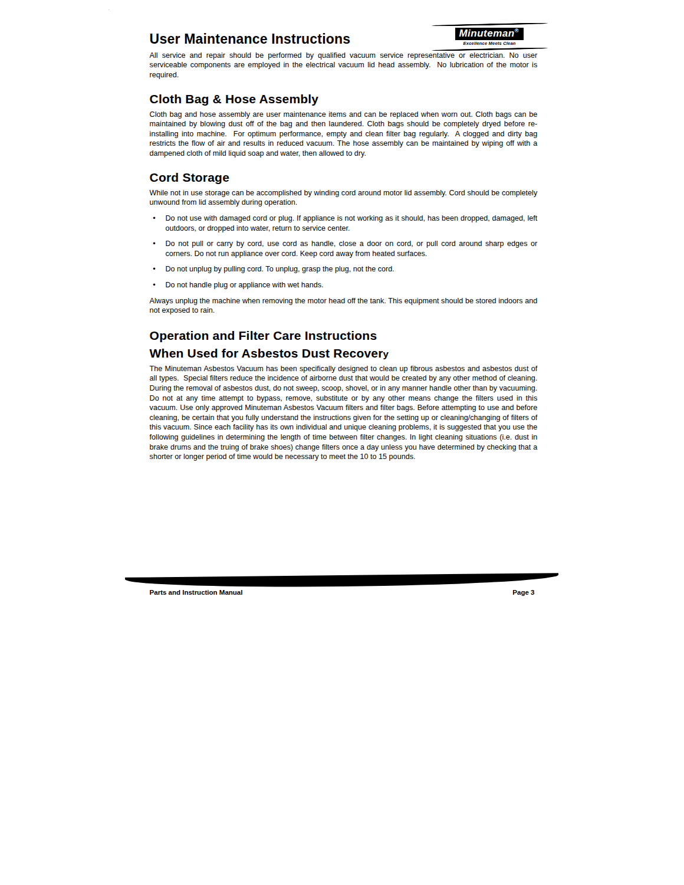.
Minuteman®
Excellence Meets Clean
User Maintenance Instructions
All service and repair should be performed by qualified vacuum service representative or electrician. No user serviceable components are employed in the electrical vacuum lid head assembly. No lubrication of the motor is required.
Cloth Bag & Hose Assembly
Cloth bag and hose assembly are user maintenance items and can be replaced when worn out. Cloth bags can be maintained by blowing dust off of the bag and then laundered. Cloth bags should be completely dryed before re-installing into machine. For optimum performance, empty and clean filter bag regularly. A clogged and dirty bag restricts the flow of air and results in reduced vacuum. The hose assembly can be maintained by wiping off with a dampened cloth of mild liquid soap and water, then allowed to dry.
Cord Storage
While not in use storage can be accomplished by winding cord around motor lid assembly. Cord should be completely unwound from lid assembly during operation.
Do not use with damaged cord or plug. If appliance is not working as it should, has been dropped, damaged, left outdoors, or dropped into water, return to service center.
Do not pull or carry by cord, use cord as handle, close a door on cord, or pull cord around sharp edges or corners. Do not run appliance over cord. Keep cord away from heated surfaces.
Do not unplug by pulling cord. To unplug, grasp the plug, not the cord.
Do not handle plug or appliance with wet hands.
Always unplug the machine when removing the motor head off the tank. This equipment should be stored indoors and not exposed to rain.
Operation and Filter Care Instructions
When Used for Asbestos Dust Recovery
The Minuteman Asbestos Vacuum has been specifically designed to clean up fibrous asbestos and asbestos dust of all types. Special filters reduce the incidence of airborne dust that would be created by any other method of cleaning. During the removal of asbestos dust, do not sweep, scoop, shovel, or in any manner handle other than by vacuuming. Do not at any time attempt to bypass, remove, substitute or by any other means change the filters used in this vacuum. Use only approved Minuteman Asbestos Vacuum filters and filter bags. Before attempting to use and before cleaning, be certain that you fully understand the instructions given for the setting up or cleaning/changing of filters of this vacuum. Since each facility has its own individual and unique cleaning problems, it is suggested that you use the following guidelines in determining the length of time between filter changes. In light cleaning situations (i.e. dust in brake drums and the truing of brake shoes) change filters once a day unless you have determined by checking that a shorter or longer period of time would be necessary to meet the 10 to 15 pounds.
Parts and Instruction Manual Page 3